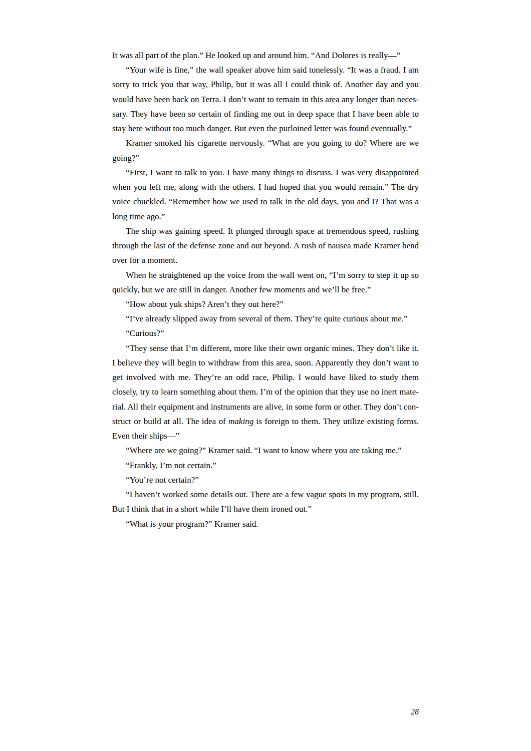It was all part of the plan.” He looked up and around him. “And Dolores is really—”
“Your wife is fine,” the wall speaker above him said tonelessly. “It was a fraud. I am sorry to trick you that way, Philip, but it was all I could think of. Another day and you would have been back on Terra. I don’t want to remain in this area any longer than necessary. They have been so certain of finding me out in deep space that I have been able to stay here without too much danger. But even the purloined letter was found eventually.”
Kramer smoked his cigarette nervously. “What are you going to do? Where are we going?”
“First, I want to talk to you. I have many things to discuss. I was very disappointed when you left me, along with the others. I had hoped that you would remain.” The dry voice chuckled. “Remember how we used to talk in the old days, you and I? That was a long time ago.”
The ship was gaining speed. It plunged through space at tremendous speed, rushing through the last of the defense zone and out beyond. A rush of nausea made Kramer bend over for a moment.
When he straightened up the voice from the wall went on, “I’m sorry to step it up so quickly, but we are still in danger. Another few moments and we’ll be free.”
“How about yuk ships? Aren’t they out here?”
“I’ve already slipped away from several of them. They’re quite curious about me.”
“Curious?”
“They sense that I’m different, more like their own organic mines. They don’t like it. I believe they will begin to withdraw from this area, soon. Apparently they don’t want to get involved with me. They’re an odd race, Philip. I would have liked to study them closely, try to learn something about them. I’m of the opinion that they use no inert material. All their equipment and instruments are alive, in some form or other. They don’t construct or build at all. The idea of making is foreign to them. They utilize existing forms. Even their ships—”
“Where are we going?” Kramer said. “I want to know where you are taking me.”
“Frankly, I’m not certain.”
“You’re not certain?”
“I haven’t worked some details out. There are a few vague spots in my program, still. But I think that in a short while I’ll have them ironed out.”
“What is your program?” Kramer said.
28